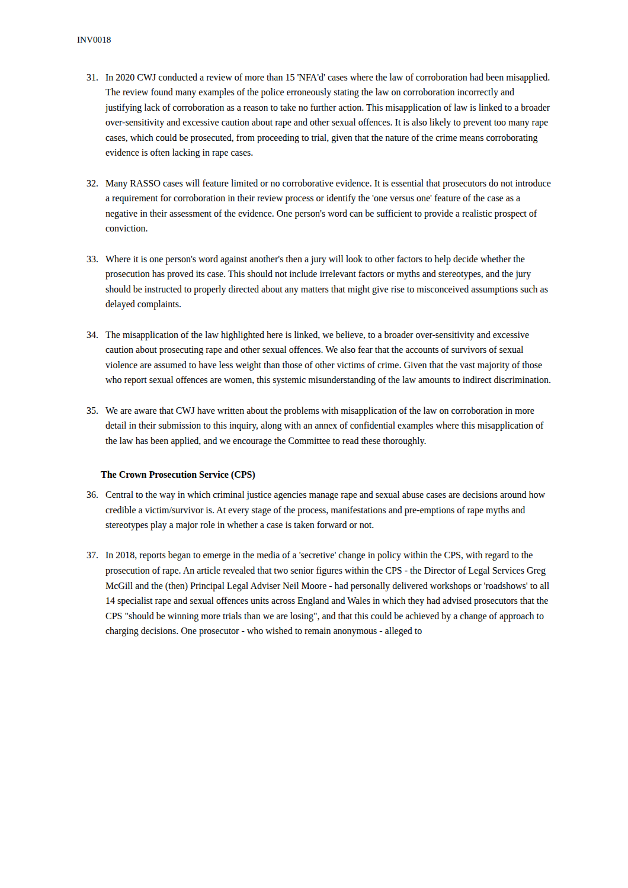INV0018
In 2020 CWJ conducted a review of more than 15 'NFA'd' cases where the law of corroboration had been misapplied. The review found many examples of the police erroneously stating the law on corroboration incorrectly and justifying lack of corroboration as a reason to take no further action. This misapplication of law is linked to a broader over-sensitivity and excessive caution about rape and other sexual offences. It is also likely to prevent too many rape cases, which could be prosecuted, from proceeding to trial, given that the nature of the crime means corroborating evidence is often lacking in rape cases.
Many RASSO cases will feature limited or no corroborative evidence. It is essential that prosecutors do not introduce a requirement for corroboration in their review process or identify the 'one versus one' feature of the case as a negative in their assessment of the evidence. One person's word can be sufficient to provide a realistic prospect of conviction.
Where it is one person's word against another's then a jury will look to other factors to help decide whether the prosecution has proved its case. This should not include irrelevant factors or myths and stereotypes, and the jury should be instructed to properly directed about any matters that might give rise to misconceived assumptions such as delayed complaints.
The misapplication of the law highlighted here is linked, we believe, to a broader over-sensitivity and excessive caution about prosecuting rape and other sexual offences. We also fear that the accounts of survivors of sexual violence are assumed to have less weight than those of other victims of crime. Given that the vast majority of those who report sexual offences are women, this systemic misunderstanding of the law amounts to indirect discrimination.
We are aware that CWJ have written about the problems with misapplication of the law on corroboration in more detail in their submission to this inquiry, along with an annex of confidential examples where this misapplication of the law has been applied, and we encourage the Committee to read these thoroughly.
The Crown Prosecution Service (CPS)
Central to the way in which criminal justice agencies manage rape and sexual abuse cases are decisions around how credible a victim/survivor is. At every stage of the process, manifestations and pre-emptions of rape myths and stereotypes play a major role in whether a case is taken forward or not.
In 2018, reports began to emerge in the media of a 'secretive' change in policy within the CPS, with regard to the prosecution of rape. An article revealed that two senior figures within the CPS - the Director of Legal Services Greg McGill and the (then) Principal Legal Adviser Neil Moore - had personally delivered workshops or 'roadshows' to all 14 specialist rape and sexual offences units across England and Wales in which they had advised prosecutors that the CPS "should be winning more trials than we are losing", and that this could be achieved by a change of approach to charging decisions. One prosecutor - who wished to remain anonymous - alleged to